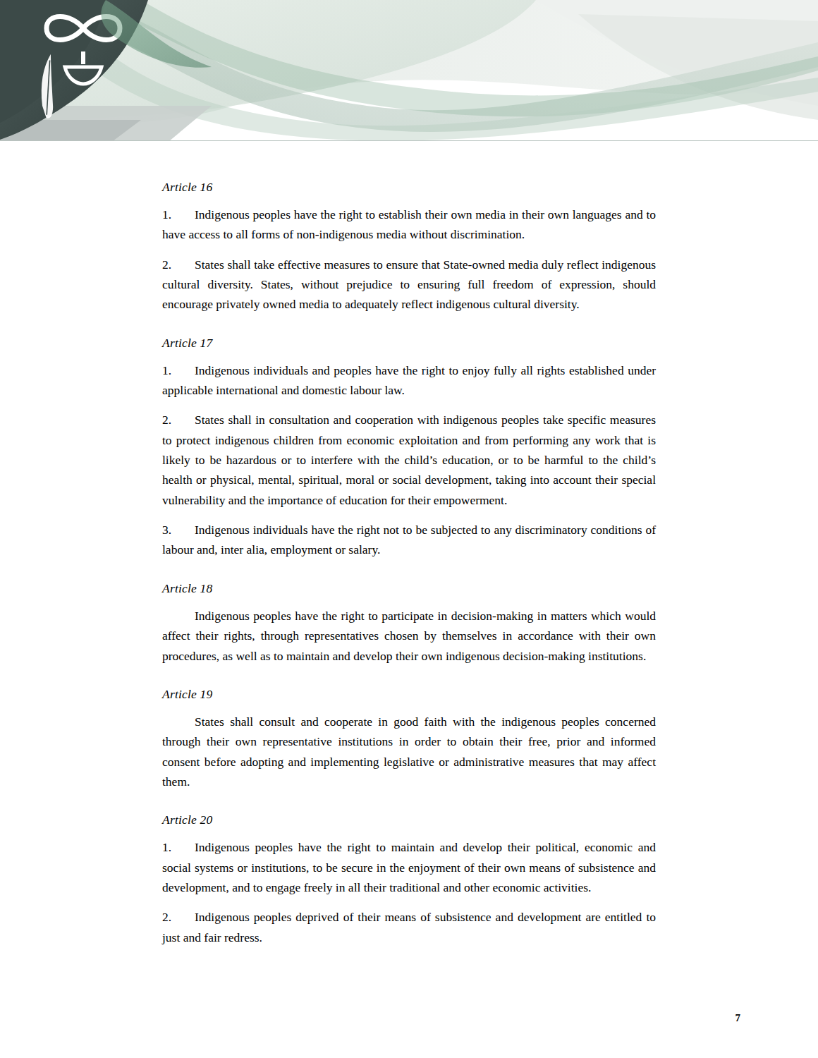Article 16
1. Indigenous peoples have the right to establish their own media in their own languages and to have access to all forms of non-indigenous media without discrimination.
2. States shall take effective measures to ensure that State-owned media duly reflect indigenous cultural diversity. States, without prejudice to ensuring full freedom of expression, should encourage privately owned media to adequately reflect indigenous cultural diversity.
Article 17
1. Indigenous individuals and peoples have the right to enjoy fully all rights established under applicable international and domestic labour law.
2. States shall in consultation and cooperation with indigenous peoples take specific measures to protect indigenous children from economic exploitation and from performing any work that is likely to be hazardous or to interfere with the child’s education, or to be harmful to the child’s health or physical, mental, spiritual, moral or social development, taking into account their special vulnerability and the importance of education for their empowerment.
3. Indigenous individuals have the right not to be subjected to any discriminatory conditions of labour and, inter alia, employment or salary.
Article 18
Indigenous peoples have the right to participate in decision-making in matters which would affect their rights, through representatives chosen by themselves in accordance with their own procedures, as well as to maintain and develop their own indigenous decision-making institutions.
Article 19
States shall consult and cooperate in good faith with the indigenous peoples concerned through their own representative institutions in order to obtain their free, prior and informed consent before adopting and implementing legislative or administrative measures that may affect them.
Article 20
1. Indigenous peoples have the right to maintain and develop their political, economic and social systems or institutions, to be secure in the enjoyment of their own means of subsistence and development, and to engage freely in all their traditional and other economic activities.
2. Indigenous peoples deprived of their means of subsistence and development are entitled to just and fair redress.
7